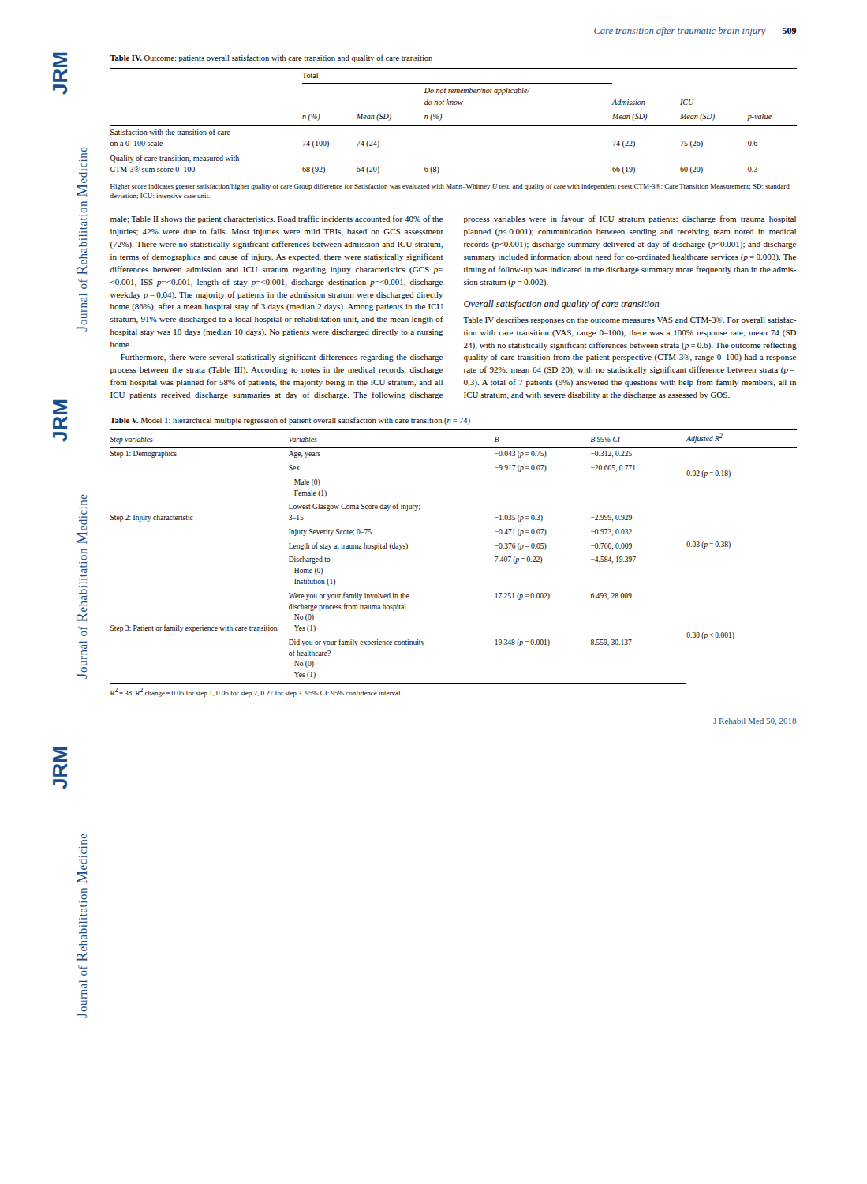JRM
Journal of Rehabilitation Medicine
JRM
Journal of Rehabilitation Medicine
JRM
Journal of Rehabilitation Medicine
Care transition after traumatic brain injury 509
Table IV. Outcome: patients overall satisfaction with care transition and quality of care transition
| | Total | | | |
| --- | --- | --- | --- | --- |
| | | | Do not remember/not applicable/ do not know | Admission | ICU | |
| | n (%) | Mean (SD) | n (%) | Mean (SD) | Mean (SD) | p -value |
| Satisfaction with the transition of care on a 0–100 scale | 74 (100) | 74 (24) | – | 74 (22) | 75 (26) | 0.6 |
| Quality of care transition, measured with CTM-3® sum score 0–100 | 68 (92) | 64 (20) | 6 (8) | 66 (19) | 60 (20) | 0.3 |
Higher score indicates greater satisfaction/higher quality of care.Group difference for Satisfaction was evaluated with Mann–Whitney U test, and quality of care with independent t-test.CTM-3®: Care Transition Measurement; SD: standard deviation; ICU: intensive care unit.
male; Table II shows the patient characteristics. Road traffic incidents accounted for 40% of the injuries; 42% were due to falls. Most injuries were mild TBIs, based on GCS assessment (72%). There were no statistically significant differences between admission and ICU stratum, in terms of demographics and cause of injury. As expected, there were statistically significant differences between admission and ICU stratum regarding injury characteristics (GCS p=<0.001, ISS p=<0.001, length of stay p=<0.001, discharge destination p=<0.001, discharge weekday p = 0.04). The majority of patients in the admission stratum were discharged directly home (86%), after a mean hospital stay of 3 days (median 2 days). Among patients in the ICU stratum, 91% were discharged to a local hospital or rehabilitation unit, and the mean length of hospital stay was 18 days (median 10 days). No patients were discharged directly to a nursing home.
Furthermore, there were several statistically significant differences regarding the discharge process between the strata (Table III). According to notes in the medical records, discharge from hospital was planned for 58% of patients, the majority being in the ICU stratum, and all ICU patients received discharge summaries at day of discharge. The following discharge process variables were in favour of ICU stratum patients: discharge from trauma hospital planned (p< 0.001); communication between sending and receiving team noted in medical records (p<0.001); discharge summary delivered at day of discharge (p<0.001); and discharge summary included information about need for co-ordinated healthcare services (p = 0.003). The timing of follow-up was indicated in the discharge summary more frequently than in the admission stratum (p = 0.002).
Overall satisfaction and quality of care transition
Table IV describes responses on the outcome measures VAS and CTM-3®. For overall satisfaction with care transition (VAS, range 0–100), there was a 100% response rate; mean 74 (SD 24), with no statistically significant differences between strata (p = 0.6). The outcome reflecting quality of care transition from the patient perspective (CTM-3®, range 0–100) had a response rate of 92%; mean 64 (SD 20), with no statistically significant difference between strata (p = 0.3). A total of 7 patients (9%) answered the questions with help from family members, all in ICU stratum, and with severe disability at the discharge as assessed by GOS.
Table V. Model 1: hierarchical multiple regression of patient overall satisfaction with care transition ( n = 74)
| Step variables | Variables | B | B 95% CI | Adjusted R 2 |
| --- | --- | --- | --- | --- |
| Step 1: Demographics | Age, years | −0.043 ( p = 0.75) | −0.312, 0.225 | 0.02 ( p = 0.18) |
| | Sex | −9.917 ( p = 0.07) | −20.605, 0.771 |
| | Male (0) Female (1) | | |
| Step 2: Injury characteristic | Lowest Glasgow Coma Score day of injury; 3–15 | −1.035 ( p = 0.3) | −2.999, 0.929 | 0.03 ( p = 0.38) |
| | Injury Severity Score; 0–75 | −0.471 ( p = 0.07) | −0.973, 0.032 |
| | Length of stay at trauma hospital (days) | −0.376 ( p = 0.05) | −0.760, 0.009 |
| | Discharged to Home (0) Institution (1) | 7.407 ( p = 0.22) | −4.584, 19.397 |
| Step 3: Patient or family experience with care transition | Were you or your family involved in the discharge process from trauma hospital No (0) Yes (1) | 17.251 ( p = 0.002) | 6.493, 28.009 | 0.30 ( p < 0.001) |
| | Did you or your family experience continuity of healthcare? No (0) Yes (1) | 19.348 ( p = 0.001) | 8.559, 30.137 |
R2 = 38. R2 change = 0.05 for step 1, 0.06 for step 2, 0.27 for step 3. 95% CI: 95% confidence interval.
J Rehabil Med 50, 2018